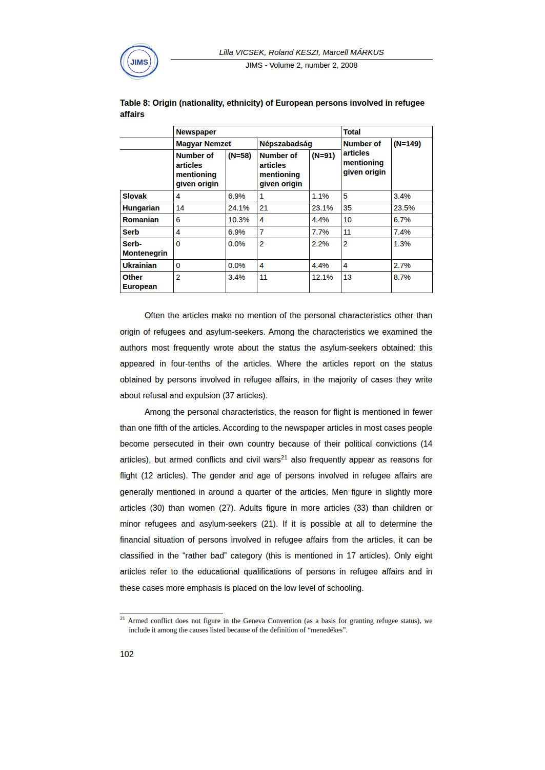JIMS
Lilla VICSEK, Roland KESZI, Marcell MÁRKUS JIMS - Volume 2, number 2, 2008
Table 8: Origin (nationality, ethnicity) of European persons involved in refugee affairs
| | Newspaper | Total |
| | Magyar Nemzet | Népszabadság | Number of articles mentioning given origin | (N=149) |
| | Number of articles mentioning given origin | (N=58) | Number of articles mentioning given origin | (N=91) |
| Slovak | 4 | 6.9% | 1 | 1.1% | 5 | 3.4% |
| Hungarian | 14 | 24.1% | 21 | 23.1% | 35 | 23.5% |
| Romanian | 6 | 10.3% | 4 | 4.4% | 10 | 6.7% |
| Serb | 4 | 6.9% | 7 | 7.7% | 11 | 7.4% |
| Serb-Montenegrin | 0 | 0.0% | 2 | 2.2% | 2 | 1.3% |
| Ukrainian | 0 | 0.0% | 4 | 4.4% | 4 | 2.7% |
| Other European | 2 | 3.4% | 11 | 12.1% | 13 | 8.7% |
Often the articles make no mention of the personal characteristics other than origin of refugees and asylum-seekers. Among the characteristics we examined the authors most frequently wrote about the status the asylum-seekers obtained: this appeared in four-tenths of the articles. Where the articles report on the status obtained by persons involved in refugee affairs, in the majority of cases they write about refusal and expulsion (37 articles).
Among the personal characteristics, the reason for flight is mentioned in fewer than one fifth of the articles. According to the newspaper articles in most cases people become persecuted in their own country because of their political convictions (14 articles), but armed conflicts and civil wars21 also frequently appear as reasons for flight (12 articles). The gender and age of persons involved in refugee affairs are generally mentioned in around a quarter of the articles. Men figure in slightly more articles (30) than women (27). Adults figure in more articles (33) than children or minor refugees and asylum-seekers (21). If it is possible at all to determine the financial situation of persons involved in refugee affairs from the articles, it can be classified in the “rather bad” category (this is mentioned in 17 articles). Only eight articles refer to the educational qualifications of persons in refugee affairs and in these cases more emphasis is placed on the low level of schooling.
21 Armed conflict does not figure in the Geneva Convention (as a basis for granting refugee status), we include it among the causes listed because of the definition of “menedékes”.
102